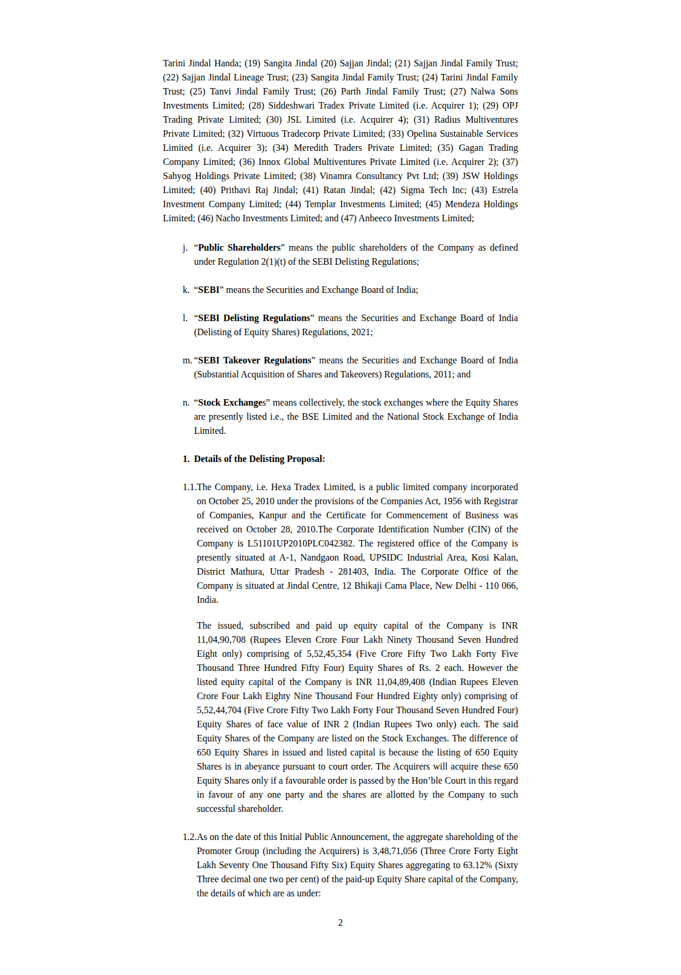Tarini Jindal Handa; (19) Sangita Jindal (20) Sajjan Jindal; (21) Sajjan Jindal Family Trust; (22) Sajjan Jindal Lineage Trust; (23) Sangita Jindal Family Trust; (24) Tarini Jindal Family Trust; (25) Tanvi Jindal Family Trust; (26) Parth Jindal Family Trust; (27) Nalwa Sons Investments Limited; (28) Siddeshwari Tradex Private Limited (i.e. Acquirer 1); (29) OPJ Trading Private Limited; (30) JSL Limited (i.e. Acquirer 4); (31) Radius Multiventures Private Limited; (32) Virtuous Tradecorp Private Limited; (33) Opelina Sustainable Services Limited (i.e. Acquirer 3); (34) Meredith Traders Private Limited; (35) Gagan Trading Company Limited; (36) Innox Global Multiventures Private Limited (i.e. Acquirer 2); (37) Sahyog Holdings Private Limited; (38) Vinamra Consultancy Pvt Ltd; (39) JSW Holdings Limited; (40) Prithavi Raj Jindal; (41) Ratan Jindal; (42) Sigma Tech Inc; (43) Estrela Investment Company Limited; (44) Templar Investments Limited; (45) Mendeza Holdings Limited; (46) Nacho Investments Limited; and (47) Anbeeco Investments Limited;
j.
“Public Shareholders” means the public shareholders of the Company as defined under Regulation 2(1)(t) of the SEBI Delisting Regulations;
k.
“SEBI” means the Securities and Exchange Board of India;
l.
“SEBI Delisting Regulations” means the Securities and Exchange Board of India (Delisting of Equity Shares) Regulations, 2021;
m.
“SEBI Takeover Regulations” means the Securities and Exchange Board of India (Substantial Acquisition of Shares and Takeovers) Regulations, 2011; and
n.
“Stock Exchanges” means collectively, the stock exchanges where the Equity Shares are presently listed i.e., the BSE Limited and the National Stock Exchange of India Limited.
1.
Details of the Delisting Proposal:
1.1.
The Company, i.e. Hexa Tradex Limited, is a public limited company incorporated on October 25, 2010 under the provisions of the Companies Act, 1956 with Registrar of Companies, Kanpur and the Certificate for Commencement of Business was received on October 28, 2010.The Corporate Identification Number (CIN) of the Company is L51101UP2010PLC042382. The registered office of the Company is presently situated at A-1, Nandgaon Road, UPSIDC Industrial Area, Kosi Kalan, District Mathura, Uttar Pradesh - 281403, India. The Corporate Office of the Company is situated at Jindal Centre, 12 Bhikaji Cama Place, New Delhi - 110 066, India.
The issued, subscribed and paid up equity capital of the Company is INR 11,04,90,708 (Rupees Eleven Crore Four Lakh Ninety Thousand Seven Hundred Eight only) comprising of 5,52,45,354 (Five Crore Fifty Two Lakh Forty Five Thousand Three Hundred Fifty Four) Equity Shares of Rs. 2 each. However the listed equity capital of the Company is INR 11,04,89,408 (Indian Rupees Eleven Crore Four Lakh Eighty Nine Thousand Four Hundred Eighty only) comprising of 5,52,44,704 (Five Crore Fifty Two Lakh Forty Four Thousand Seven Hundred Four) Equity Shares of face value of INR 2 (Indian Rupees Two only) each. The said Equity Shares of the Company are listed on the Stock Exchanges. The difference of 650 Equity Shares in issued and listed capital is because the listing of 650 Equity Shares is in abeyance pursuant to court order. The Acquirers will acquire these 650 Equity Shares only if a favourable order is passed by the Hon’ble Court in this regard in favour of any one party and the shares are allotted by the Company to such successful shareholder.
1.2.
As on the date of this Initial Public Announcement, the aggregate shareholding of the Promoter Group (including the Acquirers) is 3,48,71,056 (Three Crore Forty Eight Lakh Seventy One Thousand Fifty Six) Equity Shares aggregating to 63.12% (Sixty Three decimal one two per cent) of the paid-up Equity Share capital of the Company, the details of which are as under:
2